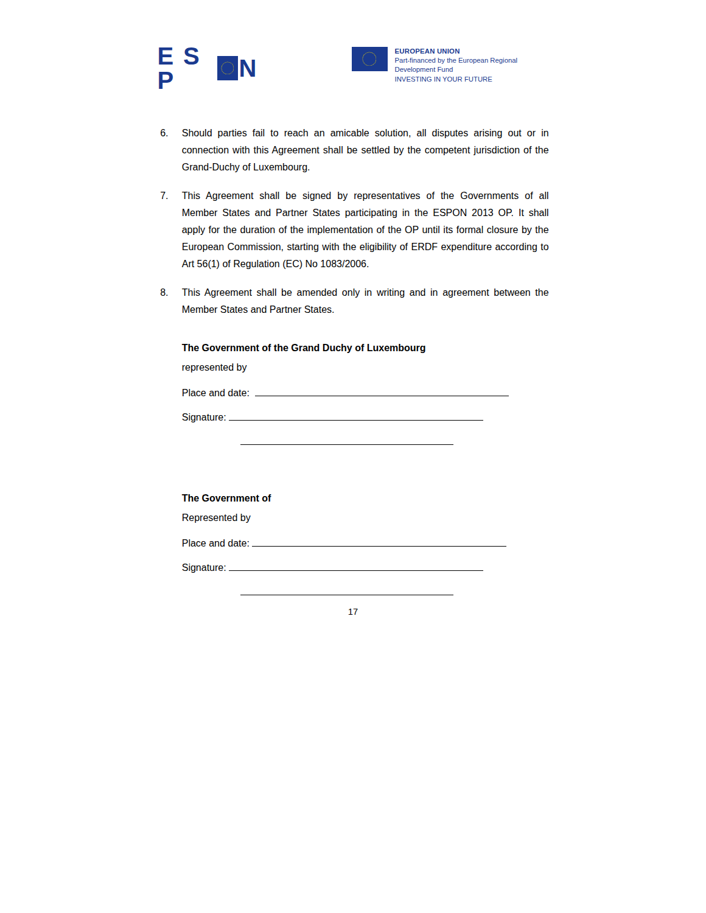E S P N
EUROPEAN UNION
Part-financed by the European Regional Development Fund
INVESTING IN YOUR FUTURE
Should parties fail to reach an amicable solution, all disputes arising out or in connection with this Agreement shall be settled by the competent jurisdiction of the Grand-Duchy of Luxembourg.
This Agreement shall be signed by representatives of the Governments of all Member States and Partner States participating in the ESPON 2013 OP. It shall apply for the duration of the implementation of the OP until its formal closure by the European Commission, starting with the eligibility of ERDF expenditure according to Art 56(1) of Regulation (EC) No 1083/2006.
This Agreement shall be amended only in writing and in agreement between the Member States and Partner States.
The Government of the Grand Duchy of Luxembourg
represented by
Place and date:
Signature:
The Government of
Represented by
Place and date:
Signature:
17